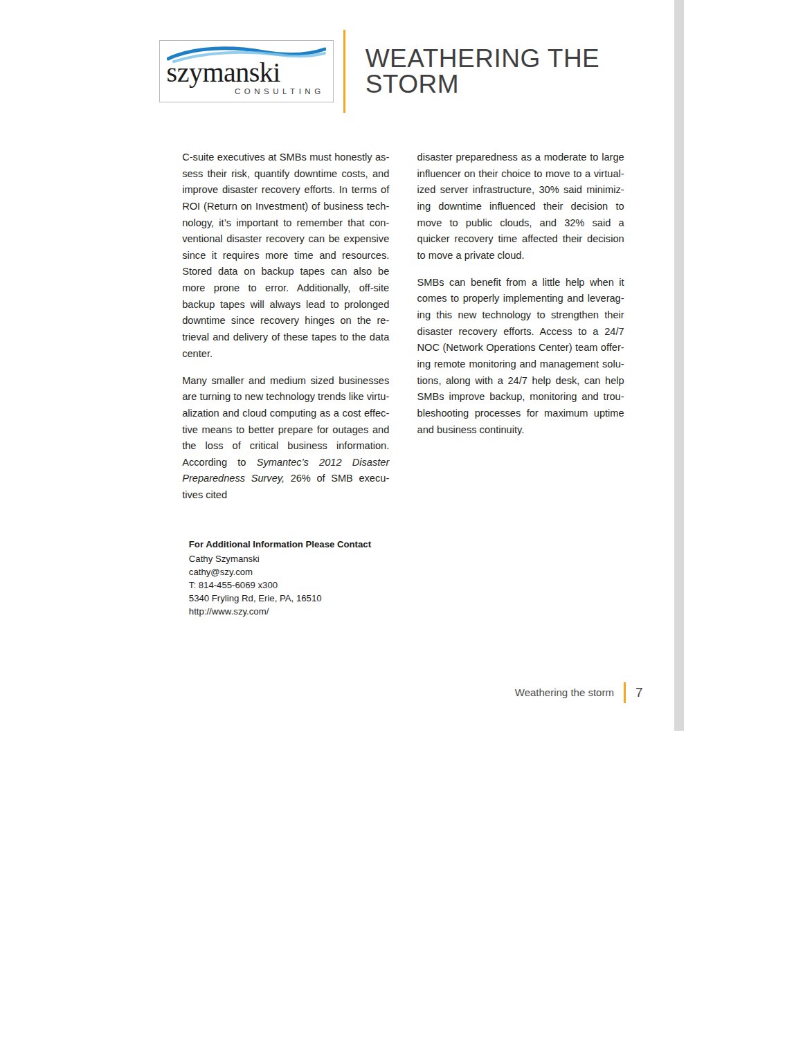szymanski
CONSULTING
Weathering the Storm
C-suite executives at SMBs must honestly assess their risk, quantify downtime costs, and improve disaster recovery efforts. In terms of ROI (Return on Investment) of business technology, it’s important to remember that conventional disaster recovery can be expensive since it requires more time and resources. Stored data on backup tapes can also be more prone to error. Additionally, off-site backup tapes will always lead to prolonged downtime since recovery hinges on the retrieval and delivery of these tapes to the data center.
Many smaller and medium sized businesses are turning to new technology trends like virtualization and cloud computing as a cost effective means to better prepare for outages and the loss of critical business information. According to Symantec’s 2012 Disaster Preparedness Survey, 26% of SMB executives cited
disaster preparedness as a moderate to large influencer on their choice to move to a virtualized server infrastructure, 30% said minimizing downtime influenced their decision to move to public clouds, and 32% said a quicker recovery time affected their decision to move a private cloud.
SMBs can benefit from a little help when it comes to properly implementing and leveraging this new technology to strengthen their disaster recovery efforts. Access to a 24/7 NOC (Network Operations Center) team offering remote monitoring and management solutions, along with a 24/7 help desk, can help SMBs improve backup, monitoring and troubleshooting processes for maximum uptime and business continuity.
For Additional Information Please Contact
Cathy Szymanski
cathy@szy.com
T: 814-455-6069 x300
5340 Fryling Rd, Erie, PA, 16510
http://www.szy.com/
Weathering the storm 7